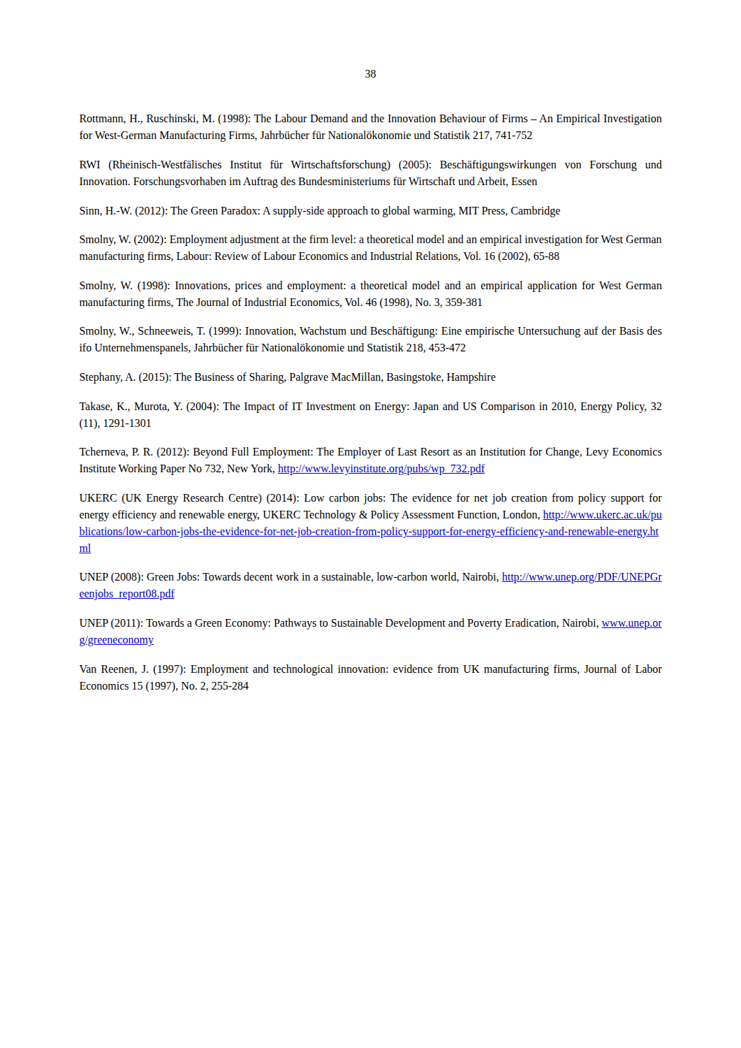38
Rottmann, H., Ruschinski, M. (1998): The Labour Demand and the Innovation Behaviour of Firms – An Empirical Investigation for West-German Manufacturing Firms, Jahrbücher für Nationalökonomie und Statistik 217, 741-752
RWI (Rheinisch-Westfälisches Institut für Wirtschaftsforschung) (2005): Beschäftigungswirkungen von Forschung und Innovation. Forschungsvorhaben im Auftrag des Bundesministeriums für Wirtschaft und Arbeit, Essen
Sinn, H.-W. (2012): The Green Paradox: A supply-side approach to global warming, MIT Press, Cambridge
Smolny, W. (2002): Employment adjustment at the firm level: a theoretical model and an empirical investigation for West German manufacturing firms, Labour: Review of Labour Economics and Industrial Relations, Vol. 16 (2002), 65-88
Smolny, W. (1998): Innovations, prices and employment: a theoretical model and an empirical application for West German manufacturing firms, The Journal of Industrial Economics, Vol. 46 (1998), No. 3, 359-381
Smolny, W., Schneeweis, T. (1999): Innovation, Wachstum und Beschäftigung: Eine empirische Untersuchung auf der Basis des ifo Unternehmenspanels, Jahrbücher für Nationalökonomie und Statistik 218, 453-472
Stephany, A. (2015): The Business of Sharing, Palgrave MacMillan, Basingstoke, Hampshire
Takase, K., Murota, Y. (2004): The Impact of IT Investment on Energy: Japan and US Comparison in 2010, Energy Policy, 32 (11), 1291-1301
Tcherneva, P. R. (2012): Beyond Full Employment: The Employer of Last Resort as an Institution for Change, Levy Economics Institute Working Paper No 732, New York, http://www.levyinstitute.org/pubs/wp_732.pdf
UKERC (UK Energy Research Centre) (2014): Low carbon jobs: The evidence for net job creation from policy support for energy efficiency and renewable energy, UKERC Technology & Policy Assessment Function, London, http://www.ukerc.ac.uk/publications/low-carbon-jobs-the-evidence-for-net-job-creation-from-policy-support-for-energy-efficiency-and-renewable-energy.html
UNEP (2008): Green Jobs: Towards decent work in a sustainable, low-carbon world, Nairobi, http://www.unep.org/PDF/UNEPGreenjobs_report08.pdf
UNEP (2011): Towards a Green Economy: Pathways to Sustainable Development and Poverty Eradication, Nairobi, www.unep.org/greeneconomy
Van Reenen, J. (1997): Employment and technological innovation: evidence from UK manufacturing firms, Journal of Labor Economics 15 (1997), No. 2, 255-284